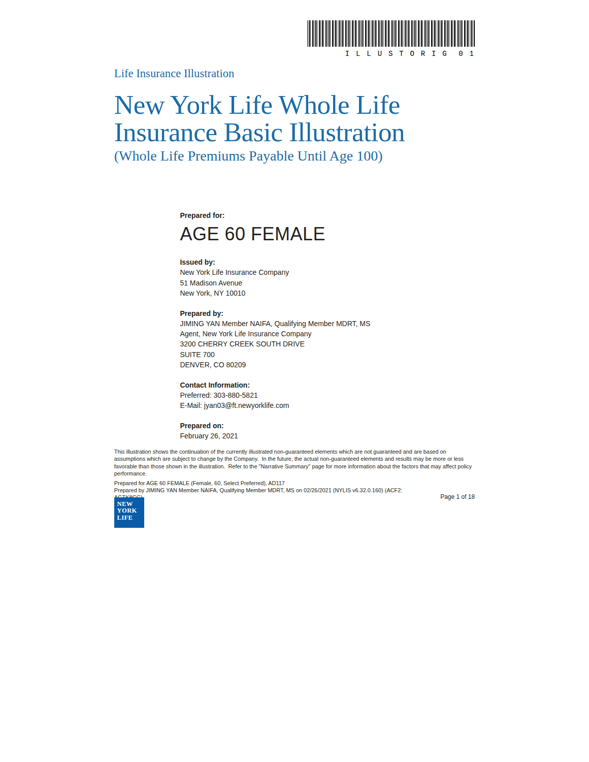I L L U S T O R I G 0 1
Life Insurance Illustration
New York Life Whole Life
Insurance Basic Illustration
(Whole Life Premiums Payable Until Age 100)
Prepared for:
AGE 60 FEMALE
Issued by:
New York Life Insurance Company
51 Madison Avenue
New York, NY 10010
Prepared by:
JIMING YAN Member NAIFA, Qualifying Member MDRT, MS
Agent, New York Life Insurance Company
3200 CHERRY CREEK SOUTH DRIVE
SUITE 700
DENVER, CO 80209
Contact Information:
Preferred: 303-880-5821
E-Mail: jyan03@ft.newyorklife.com
Prepared on:
February 26, 2021
This illustration shows the continuation of the currently illustrated non-guaranteed elements which are not guaranteed and are based on assumptions which are subject to change by the Company. In the future, the actual non-guaranteed elements and results may be more or less favorable than those shown in the illustration. Refer to the "Narrative Summary" page for more information about the factors that may affect policy performance.
Prepared for AGE 60 FEMALE (Female, 60, Select Preferred), AD117
Prepared by JIMING YAN Member NAIFA, Qualifying Member MDRT, MS on 02/26/2021 (NYLIS v6.32.0.160) (ACF2: AGTK8CG)
Page 1 of 18
NEW
YORK
LIFE